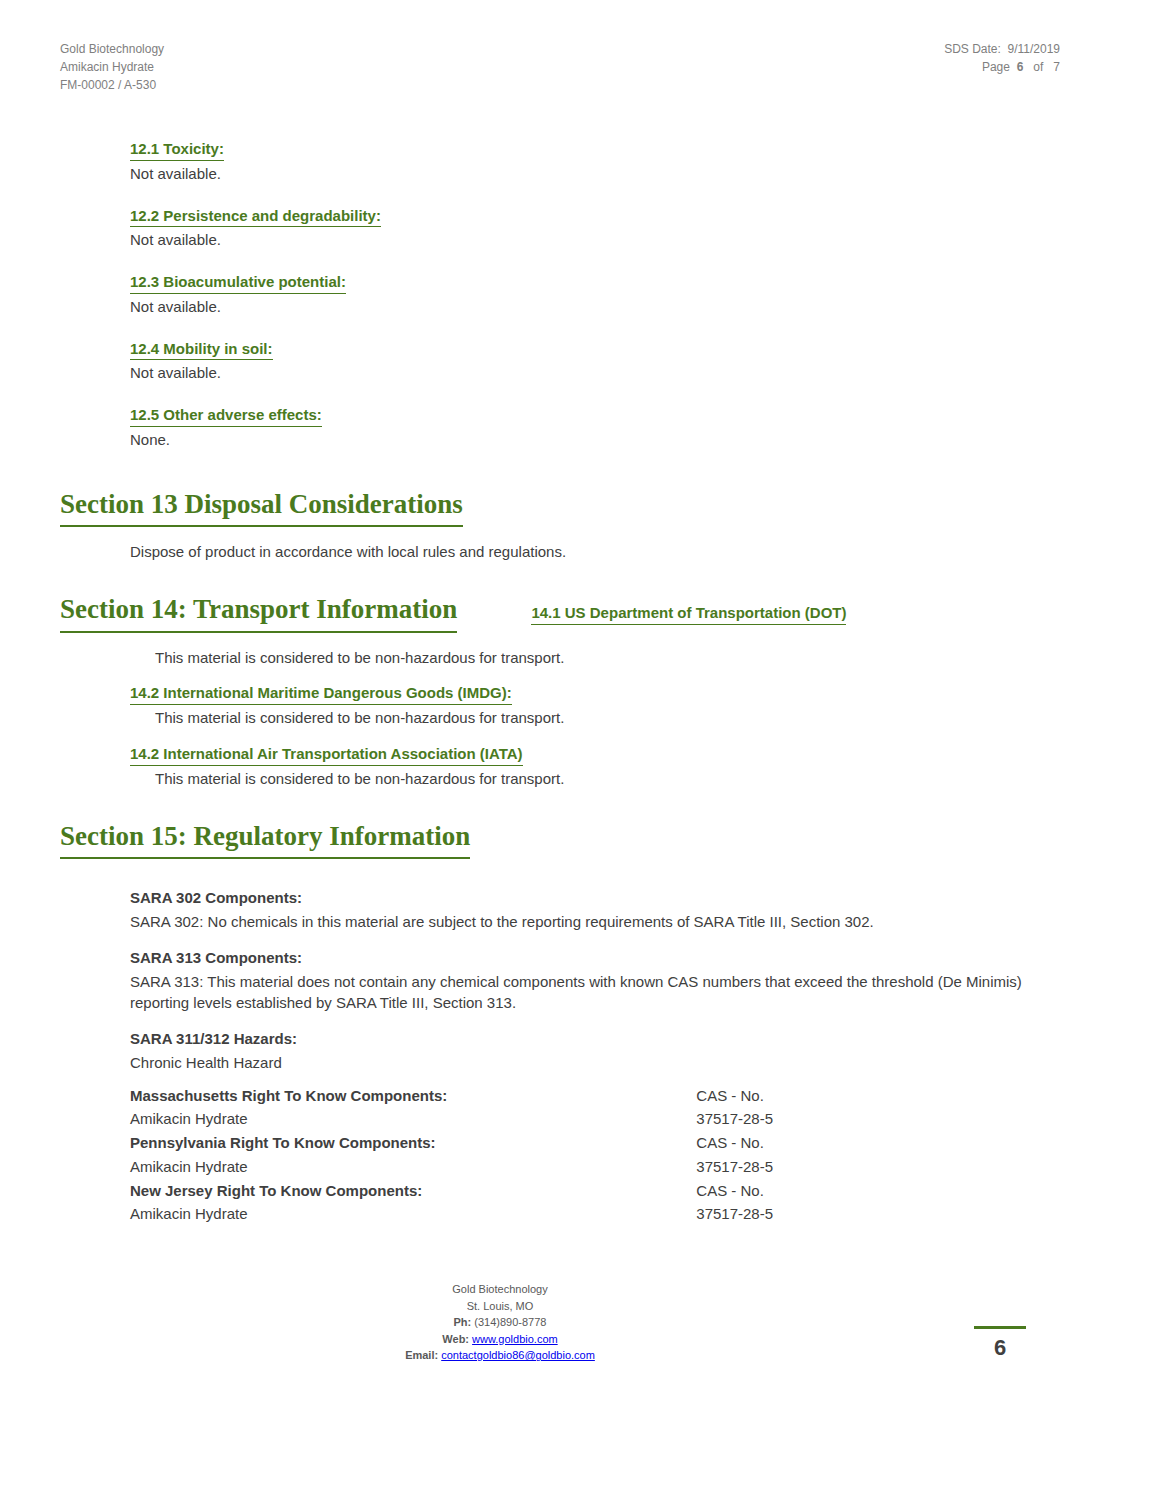Gold Biotechnology
Amikacin Hydrate
FM-00002 / A-530
SDS Date: 9/11/2019
Page 6 of 7
12.1 Toxicity:
Not available.
12.2 Persistence and degradability:
Not available.
12.3 Bioacumulative potential:
Not available.
12.4 Mobility in soil:
Not available.
12.5 Other adverse effects:
None.
Section 13 Disposal Considerations
Dispose of product in accordance with local rules and regulations.
Section 14: Transport Information
14.1 US Department of Transportation (DOT)
This material is considered to be non-hazardous for transport.
14.2 International Maritime Dangerous Goods (IMDG):
This material is considered to be non-hazardous for transport.
14.2 International Air Transportation Association (IATA)
This material is considered to be non-hazardous for transport.
Section 15: Regulatory Information
SARA 302 Components:
SARA 302: No chemicals in this material are subject to the reporting requirements of SARA Title III, Section 302.
SARA 313 Components:
SARA 313: This material does not contain any chemical components with known CAS numbers that exceed the threshold (De Minimis) reporting levels established by SARA Title III, Section 313.
SARA 311/312 Hazards:
Chronic Health Hazard
| Massachusetts Right To Know Components: | CAS - No. |
| Amikacin Hydrate | 37517-28-5 |
| Pennsylvania Right To Know Components: | CAS - No. |
| Amikacin Hydrate | 37517-28-5 |
| New Jersey Right To Know Components: | CAS - No. |
| Amikacin Hydrate | 37517-28-5 |
Gold Biotechnology
St. Louis, MO
Ph: (314)890-8778
Web: www.goldbio.com
Email: contactgoldbio86@goldbio.com
6